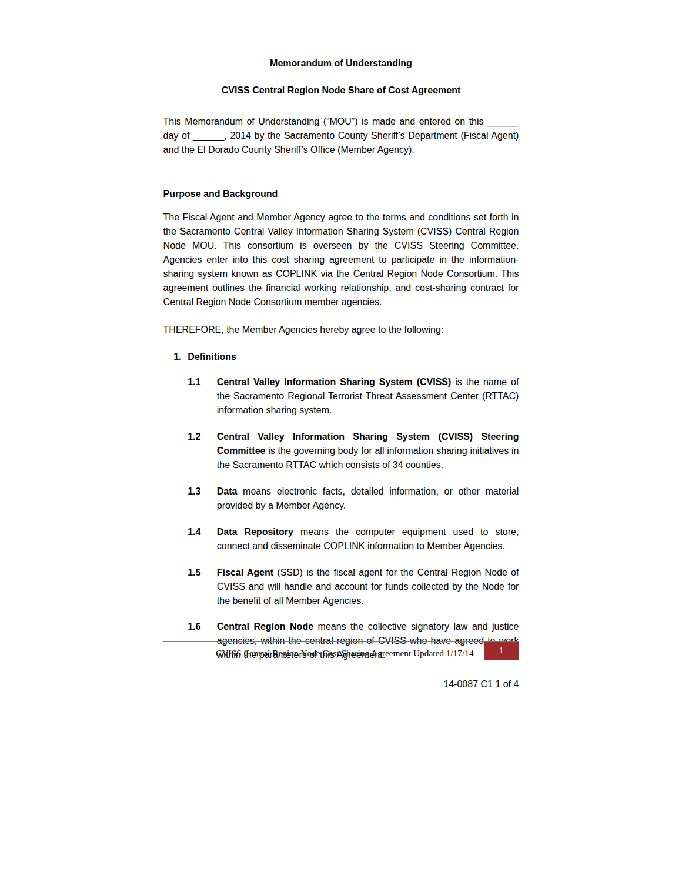Memorandum of Understanding
CVISS Central Region Node Share of Cost Agreement
This Memorandum of Understanding (“MOU”) is made and entered on this ______ day of ______, 2014 by the Sacramento County Sheriff’s Department (Fiscal Agent) and the El Dorado County Sheriff’s Office (Member Agency).
Purpose and Background
The Fiscal Agent and Member Agency agree to the terms and conditions set forth in the Sacramento Central Valley Information Sharing System (CVISS) Central Region Node MOU. This consortium is overseen by the CVISS Steering Committee. Agencies enter into this cost sharing agreement to participate in the information-sharing system known as COPLINK via the Central Region Node Consortium. This agreement outlines the financial working relationship, and cost-sharing contract for Central Region Node Consortium member agencies.
THEREFORE, the Member Agencies hereby agree to the following:
1. Definitions
1.1 Central Valley Information Sharing System (CVISS) is the name of the Sacramento Regional Terrorist Threat Assessment Center (RTTAC) information sharing system.
1.2 Central Valley Information Sharing System (CVISS) Steering Committee is the governing body for all information sharing initiatives in the Sacramento RTTAC which consists of 34 counties.
1.3 Data means electronic facts, detailed information, or other material provided by a Member Agency.
1.4 Data Repository means the computer equipment used to store, connect and disseminate COPLINK information to Member Agencies.
1.5 Fiscal Agent (SSD) is the fiscal agent for the Central Region Node of CVISS and will handle and account for funds collected by the Node for the benefit of all Member Agencies.
1.6 Central Region Node means the collective signatory law and justice agencies, within the central region of CVISS who have agreed to work within the parameters of this Agreement.
CVISS Central Region Node Cost Sharing Agreement Updated 1/17/14
1
14-0087 C1 1 of 4